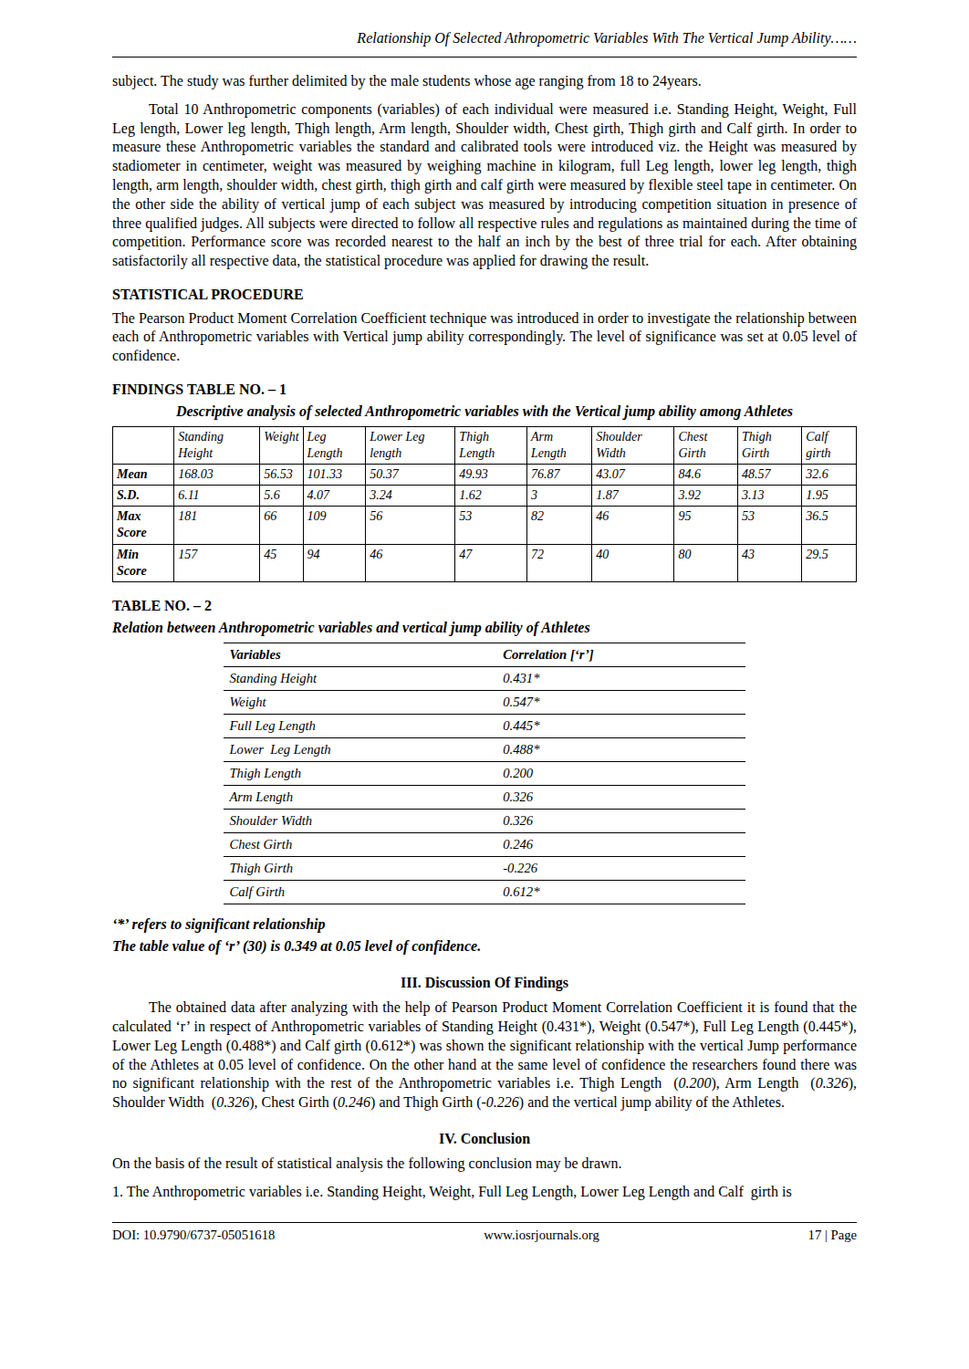Relationship Of Selected Athropometric Variables With The Vertical Jump Ability……
subject. The study was further delimited by the male students whose age ranging from 18 to 24years.
Total 10 Anthropometric components (variables) of each individual were measured i.e. Standing Height, Weight, Full Leg length, Lower leg length, Thigh length, Arm length, Shoulder width, Chest girth, Thigh girth and Calf girth. In order to measure these Anthropometric variables the standard and calibrated tools were introduced viz. the Height was measured by stadiometer in centimeter, weight was measured by weighing machine in kilogram, full Leg length, lower leg length, thigh length, arm length, shoulder width, chest girth, thigh girth and calf girth were measured by flexible steel tape in centimeter. On the other side the ability of vertical jump of each subject was measured by introducing competition situation in presence of three qualified judges. All subjects were directed to follow all respective rules and regulations as maintained during the time of competition. Performance score was recorded nearest to the half an inch by the best of three trial for each. After obtaining satisfactorily all respective data, the statistical procedure was applied for drawing the result.
STATISTICAL PROCEDURE
The Pearson Product Moment Correlation Coefficient technique was introduced in order to investigate the relationship between each of Anthropometric variables with Vertical jump ability correspondingly. The level of significance was set at 0.05 level of confidence.
FINDINGS TABLE NO. – 1
Descriptive analysis of selected Anthropometric variables with the Vertical jump ability among Athletes
| | Standing Height | Weight | Leg Length | Lower Leg length | Thigh Length | Arm Length | Shoulder Width | Chest Girth | Thigh Girth | Calf girth |
| --- | --- | --- | --- | --- | --- | --- | --- | --- | --- | --- |
| Mean | 168.03 | 56.53 | 101.33 | 50.37 | 49.93 | 76.87 | 43.07 | 84.6 | 48.57 | 32.6 |
| S.D. | 6.11 | 5.6 | 4.07 | 3.24 | 1.62 | 3 | 1.87 | 3.92 | 3.13 | 1.95 |
| Max Score | 181 | 66 | 109 | 56 | 53 | 82 | 46 | 95 | 53 | 36.5 |
| Min Score | 157 | 45 | 94 | 46 | 47 | 72 | 40 | 80 | 43 | 29.5 |
TABLE NO. – 2
Relation between Anthropometric variables and vertical jump ability of Athletes
| Variables | Correlation [‘r’] |
| --- | --- |
| Standing Height | 0.431* |
| Weight | 0.547* |
| Full Leg Length | 0.445* |
| Lower Leg Length | 0.488* |
| Thigh Length | 0.200 |
| Arm Length | 0.326 |
| Shoulder Width | 0.326 |
| Chest Girth | 0.246 |
| Thigh Girth | -0.226 |
| Calf Girth | 0.612* |
‘*’ refers to significant relationship
The table value of ‘r’ (30) is 0.349 at 0.05 level of confidence.
III. Discussion Of Findings
The obtained data after analyzing with the help of Pearson Product Moment Correlation Coefficient it is found that the calculated ‘r’ in respect of Anthropometric variables of Standing Height (0.431*), Weight (0.547*), Full Leg Length (0.445*), Lower Leg Length (0.488*) and Calf girth (0.612*) was shown the significant relationship with the vertical Jump performance of the Athletes at 0.05 level of confidence. On the other hand at the same level of confidence the researchers found there was no significant relationship with the rest of the Anthropometric variables i.e. Thigh Length (0.200), Arm Length (0.326), Shoulder Width (0.326), Chest Girth (0.246) and Thigh Girth (-0.226) and the vertical jump ability of the Athletes.
IV. Conclusion
On the basis of the result of statistical analysis the following conclusion may be drawn.
1. The Anthropometric variables i.e. Standing Height, Weight, Full Leg Length, Lower Leg Length and Calf girth is
DOI: 10.9790/6737-05051618 www.iosrjournals.org 17 | Page